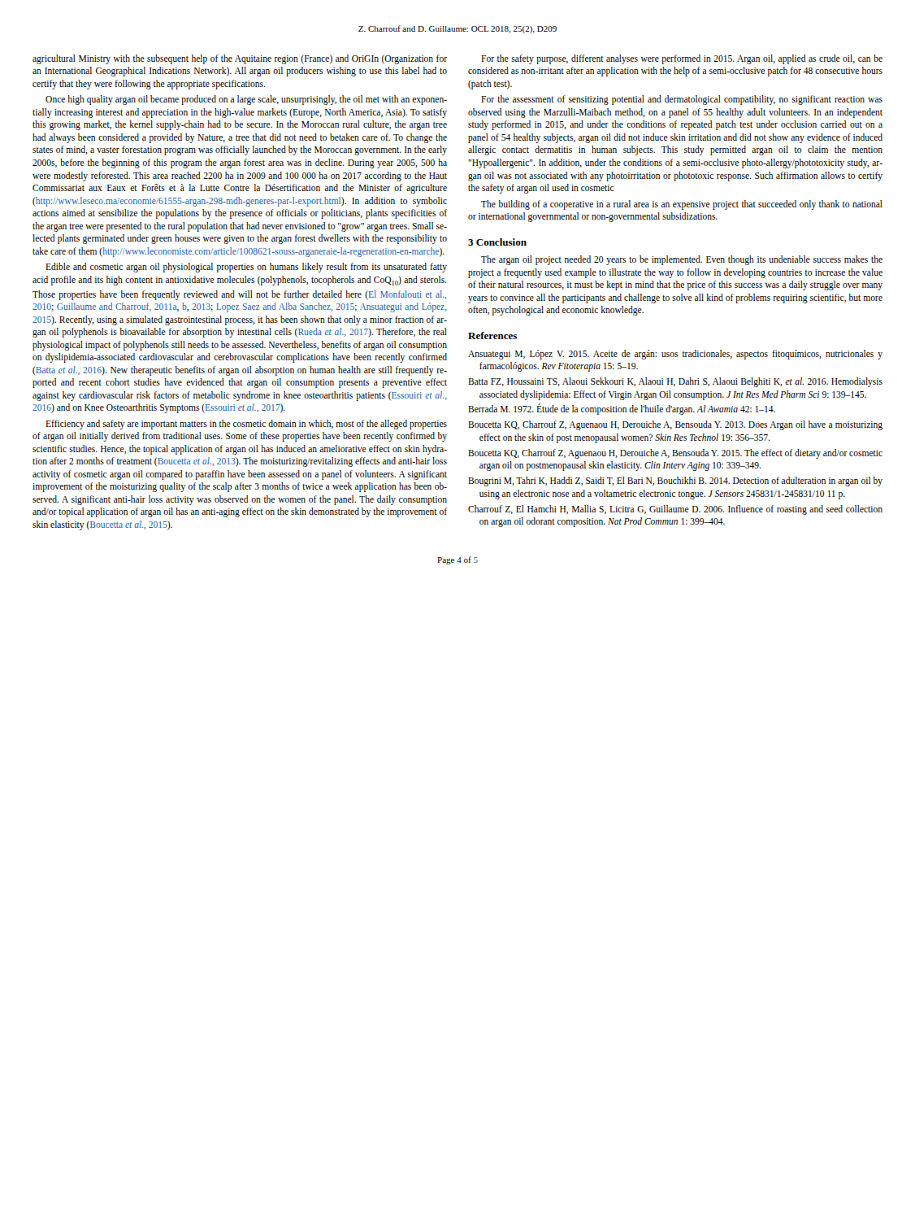Z. Charrouf and D. Guillaume: OCL 2018, 25(2), D209
agricultural Ministry with the subsequent help of the Aquitaine region (France) and OriGIn (Organization for an International Geographical Indications Network). All argan oil producers wishing to use this label had to certify that they were following the appropriate specifications.
Once high quality argan oil became produced on a large scale, unsurprisingly, the oil met with an exponentially increasing interest and appreciation in the high-value markets (Europe, North America, Asia). To satisfy this growing market, the kernel supply-chain had to be secure. In the Moroccan rural culture, the argan tree had always been considered a provided by Nature, a tree that did not need to betaken care of. To change the states of mind, a vaster forestation program was officially launched by the Moroccan government. In the early 2000s, before the beginning of this program the argan forest area was in decline. During year 2005, 500 ha were modestly reforested. This area reached 2200 ha in 2009 and 100 000 ha on 2017 according to the Haut Commissariat aux Eaux et Forêts et à la Lutte Contre la Désertification and the Minister of agriculture (http://www.leseco.ma/economie/61555-argan-298-mdh-generes-par-l-export.html). In addition to symbolic actions aimed at sensibilize the populations by the presence of officials or politicians, plants specificities of the argan tree were presented to the rural population that had never envisioned to "grow" argan trees. Small selected plants germinated under green houses were given to the argan forest dwellers with the responsibility to take care of them (http://www.leconomiste.com/article/1008621-souss-arganeraie-la-regeneration-en-marche).
Edible and cosmetic argan oil physiological properties on humans likely result from its unsaturated fatty acid profile and its high content in antioxidative molecules (polyphenols, tocopherols and CoQ10) and sterols. Those properties have been frequently reviewed and will not be further detailed here (El Monfalouti et al., 2010; Guillaume and Charrouf, 2011a, b, 2013; Lopez Saez and Alba Sanchez, 2015; Ansuategui and López, 2015). Recently, using a simulated gastrointestinal process, it has been shown that only a minor fraction of argan oil polyphenols is bioavailable for absorption by intestinal cells (Rueda et al., 2017). Therefore, the real physiological impact of polyphenols still needs to be assessed. Nevertheless, benefits of argan oil consumption on dyslipidemia-associated cardiovascular and cerebrovascular complications have been recently confirmed (Batta et al., 2016). New therapeutic benefits of argan oil absorption on human health are still frequently reported and recent cohort studies have evidenced that argan oil consumption presents a preventive effect against key cardiovascular risk factors of metabolic syndrome in knee osteoarthritis patients (Essouiri et al., 2016) and on Knee Osteoarthritis Symptoms (Essouiri et al., 2017).
Efficiency and safety are important matters in the cosmetic domain in which, most of the alleged properties of argan oil initially derived from traditional uses. Some of these properties have been recently confirmed by scientific studies. Hence, the topical application of argan oil has induced an ameliorative effect on skin hydration after 2 months of treatment (Boucetta et al., 2013). The moisturizing/revitalizing effects and anti-hair loss activity of cosmetic argan oil compared to paraffin have been assessed on a panel of volunteers. A significant improvement of the moisturizing quality of the scalp after 3 months of twice a week application has been observed. A significant anti-hair loss activity was observed on the women of the panel. The daily consumption and/or topical application of argan oil has an anti-aging effect on the skin demonstrated by the improvement of skin elasticity (Boucetta et al., 2015).
For the safety purpose, different analyses were performed in 2015. Argan oil, applied as crude oil, can be considered as non-irritant after an application with the help of a semi-occlusive patch for 48 consecutive hours (patch test).
For the assessment of sensitizing potential and dermatological compatibility, no significant reaction was observed using the Marzulli-Maibach method, on a panel of 55 healthy adult volunteers. In an independent study performed in 2015, and under the conditions of repeated patch test under occlusion carried out on a panel of 54 healthy subjects, argan oil did not induce skin irritation and did not show any evidence of induced allergic contact dermatitis in human subjects. This study permitted argan oil to claim the mention "Hypoallergenic". In addition, under the conditions of a semi-occlusive photo-allergy/phototoxicity study, argan oil was not associated with any photoirritation or phototoxic response. Such affirmation allows to certify the safety of argan oil used in cosmetic
The building of a cooperative in a rural area is an expensive project that succeeded only thank to national or international governmental or non-governmental subsidizations.
3 Conclusion
The argan oil project needed 20 years to be implemented. Even though its undeniable success makes the project a frequently used example to illustrate the way to follow in developing countries to increase the value of their natural resources, it must be kept in mind that the price of this success was a daily struggle over many years to convince all the participants and challenge to solve all kind of problems requiring scientific, but more often, psychological and economic knowledge.
References
Ansuategui M, López V. 2015. Aceite de argán: usos tradicionales, aspectos fitoquímicos, nutricionales y farmacológicos. Rev Fitoterapia 15: 5–19.
Batta FZ, Houssaini TS, Alaoui Sekkouri K, Alaoui H, Dahri S, Alaoui Belghiti K, et al. 2016. Hemodialysis associated dyslipidemia: Effect of Virgin Argan Oil consumption. J Int Res Med Pharm Sci 9: 139–145.
Berrada M. 1972. Étude de la composition de l'huile d'argan. Al Awamia 42: 1–14.
Boucetta KQ, Charrouf Z, Aguenaou H, Derouiche A, Bensouda Y. 2013. Does Argan oil have a moisturizing effect on the skin of post menopausal women? Skin Res Technol 19: 356–357.
Boucetta KQ, Charrouf Z, Aguenaou H, Derouiche A, Bensouda Y. 2015. The effect of dietary and/or cosmetic argan oil on postmenopausal skin elasticity. Clin Interv Aging 10: 339–349.
Bougrini M, Tahri K, Haddi Z, Saidi T, El Bari N, Bouchikhi B. 2014. Detection of adulteration in argan oil by using an electronic nose and a voltametric electronic tongue. J Sensors 245831/1-245831/10 11 p.
Charrouf Z, El Hamchi H, Mallia S, Licitra G, Guillaume D. 2006. Influence of roasting and seed collection on argan oil odorant composition. Nat Prod Commun 1: 399–404.
Page 4 of 5